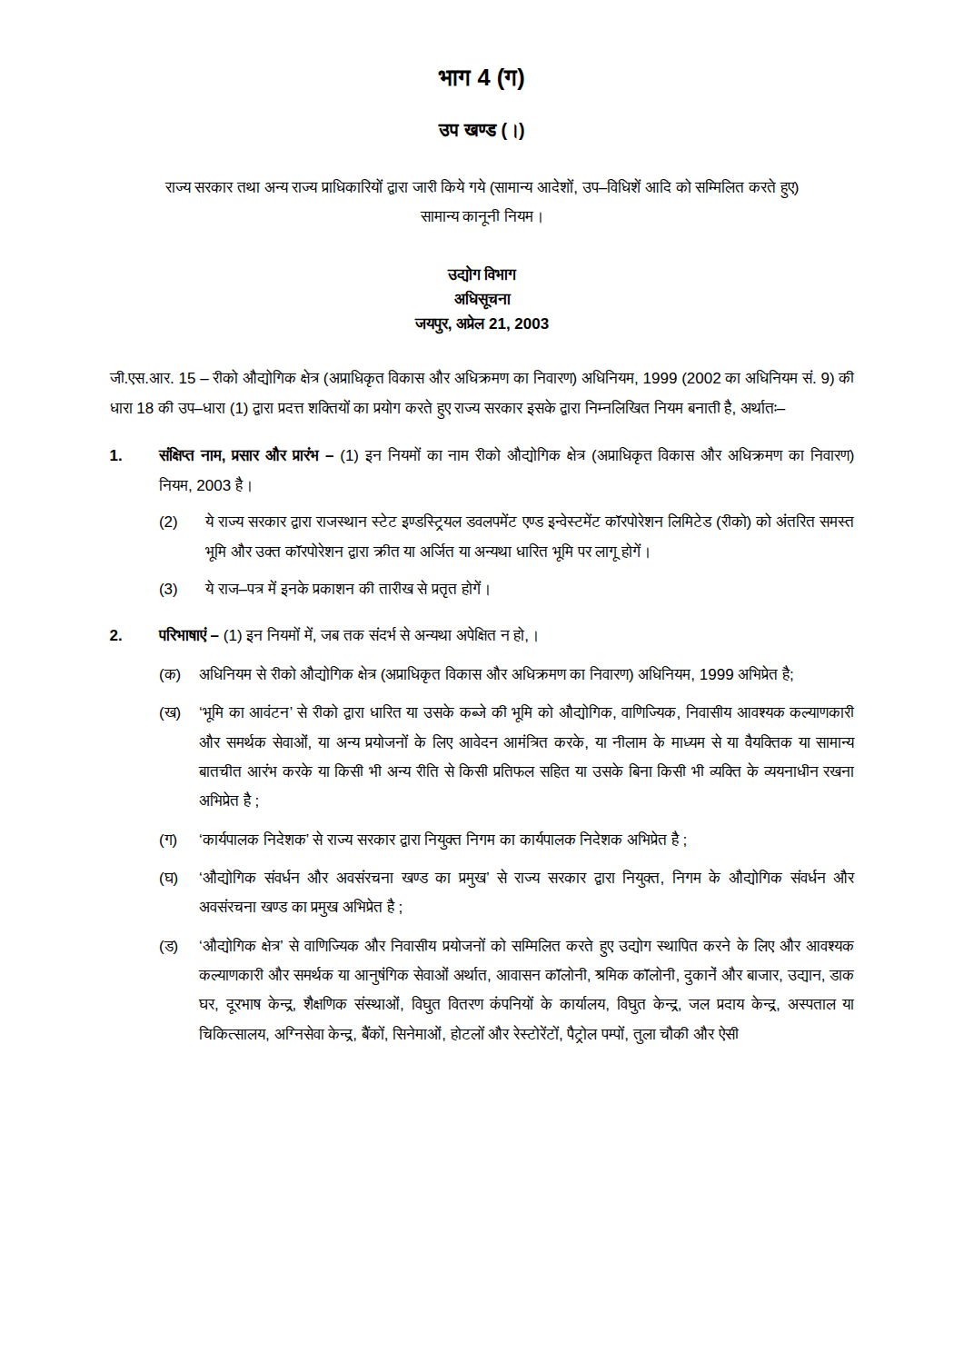भाग 4 (ग)
उप खण्ड (।)
राज्य सरकार तथा अन्य राज्य प्राधिकारियों द्वारा जारी किये गये (सामान्य आदेशों, उप–विधिशें आदि को सम्मिलित करते हुए) सामान्य कानूनी नियम।
उद्योग विभाग
अधिसूचना
जयपुर, अप्रेल 21, 2003
जी.एस.आर. 15 – रीको औद्योगिक क्षेत्र (अप्राधिकृत विकास और अधिक्रमण का निवारण) अधिनियम, 1999 (2002 का अधिनियम सं. 9) की धारा 18 की उप–धारा (1) द्वारा प्रदत्त शक्तियों का प्रयोग करते हुए राज्य सरकार इसके द्वारा निम्नलिखित नियम बनाती है, अर्थातः–
संक्षिप्त नाम, प्रसार और प्रारंभ – (1) इन नियमों का नाम रीको औद्योगिक क्षेत्र (अप्राधिकृत विकास और अधिक्रमण का निवारण) नियम, 2003 है।
(2) ये राज्य सरकार द्वारा राजस्थान स्टेट इण्डस्ट्रियल डवलपमेंट एण्ड इन्वेस्टमेंट कॉरपोरेशन लिमिटेड (रीको) को अंतरित समस्त भूमि और उक्त कॉरपोरेशन द्वारा क्रीत या अर्जित या अन्यथा धारित भूमि पर लागू होगें।
(3) ये राज–पत्र में इनके प्रकाशन की तारीख से प्रतृत होगें।
परिभाषाएं – (1) इन नियमों में, जब तक संदर्भ से अन्यथा अपेक्षित न हो,।
(क) अधिनियम से रीको औद्योगिक क्षेत्र (अप्राधिकृत विकास और अधिक्रमण का निवारण) अधिनियम, 1999 अभिप्रेत है;
(ख)‘भूमि का आवंटन’ से रीको द्वारा धारित या उसके कब्जे की भूमि को औद्योगिक, वाणिज्यिक, निवासीय आवश्यक कल्याणकारी और समर्थक सेवाओं, या अन्य प्रयोजनों के लिए आवेदन आमंत्रित करके, या नीलाम के माध्यम से या वैयक्तिक या सामान्य बातचीत आरंभ करके या किसी भी अन्य रीति से किसी प्रतिफल सहित या उसके बिना किसी भी व्यक्ति के व्ययनाधीन रखना अभिप्रेत है ;
(ग)‘कार्यपालक निदेशक’ से राज्य सरकार द्वारा नियुक्त निगम का कार्यपालक निदेशक अभिप्रेत है ;
(घ)‘औद्योगिक संवर्धन और अवसंरचना खण्ड का प्रमुख’ से राज्य सरकार द्वारा नियुक्त, निगम के औद्योगिक संवर्धन और अवसंरचना खण्ड का प्रमुख अभिप्रेत है ;
(ड)‘औद्योगिक क्षेत्र’ से वाणिज्यिक और निवासीय प्रयोजनों को सम्मिलित करते हुए उद्योग स्थापित करने के लिए और आवश्यक कल्याणकारी और समर्थक या आनुषंगिक सेवाओं अर्थात, आवासन कॉलोनी, श्रमिक कॉलोनी, दुकानें और बाजार, उद्यान, डाक घर, दूरभाष केन्द्र, शैक्षणिक संस्थाओं, विघुत वितरण कंपनियों के कार्यालय, विघुत केन्द्र, जल प्रदाय केन्द्र, अस्पताल या चिकित्सालय, अग्निसेवा केन्द्र, बैंकों, सिनेमाओं, होटलों और रेस्टोरेंटों, पैट्रोल पम्पों, तुला चौकी और ऐसी